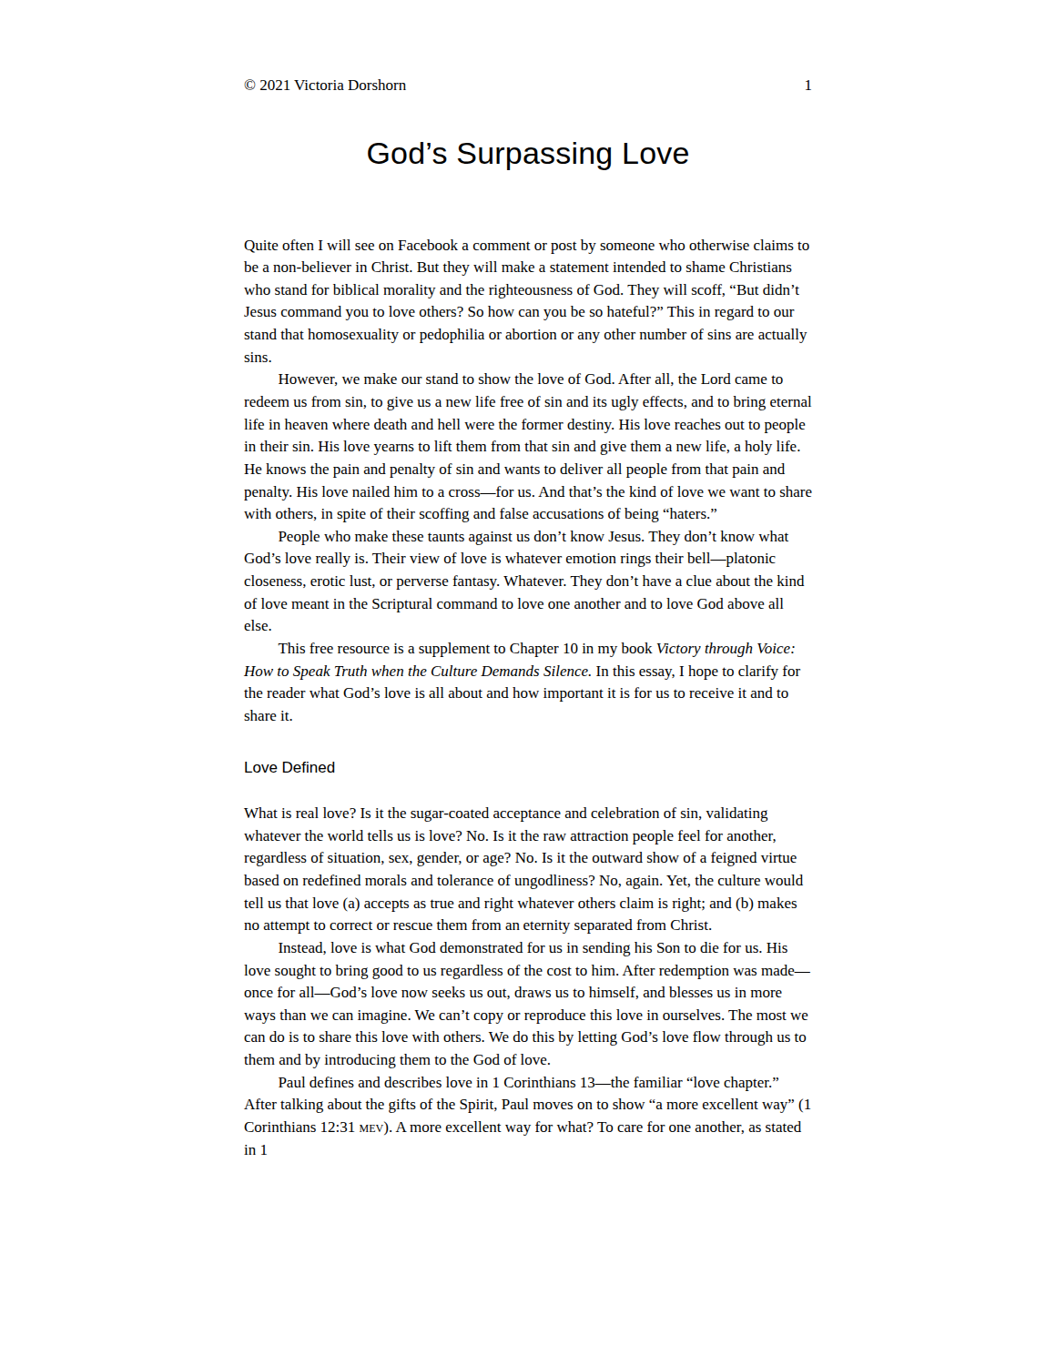© 2021 Victoria Dorshorn 1
God’s Surpassing Love
Quite often I will see on Facebook a comment or post by someone who otherwise claims to be a non-believer in Christ. But they will make a statement intended to shame Christians who stand for biblical morality and the righteousness of God. They will scoff, “But didn’t Jesus command you to love others? So how can you be so hateful?” This in regard to our stand that homosexuality or pedophilia or abortion or any other number of sins are actually sins.
However, we make our stand to show the love of God. After all, the Lord came to redeem us from sin, to give us a new life free of sin and its ugly effects, and to bring eternal life in heaven where death and hell were the former destiny. His love reaches out to people in their sin. His love yearns to lift them from that sin and give them a new life, a holy life. He knows the pain and penalty of sin and wants to deliver all people from that pain and penalty. His love nailed him to a cross—for us. And that’s the kind of love we want to share with others, in spite of their scoffing and false accusations of being “haters.”
People who make these taunts against us don’t know Jesus. They don’t know what God’s love really is. Their view of love is whatever emotion rings their bell—platonic closeness, erotic lust, or perverse fantasy. Whatever. They don’t have a clue about the kind of love meant in the Scriptural command to love one another and to love God above all else.
This free resource is a supplement to Chapter 10 in my book Victory through Voice: How to Speak Truth when the Culture Demands Silence. In this essay, I hope to clarify for the reader what God’s love is all about and how important it is for us to receive it and to share it.
Love Defined
What is real love? Is it the sugar-coated acceptance and celebration of sin, validating whatever the world tells us is love? No. Is it the raw attraction people feel for another, regardless of situation, sex, gender, or age? No. Is it the outward show of a feigned virtue based on redefined morals and tolerance of ungodliness? No, again. Yet, the culture would tell us that love (a) accepts as true and right whatever others claim is right; and (b) makes no attempt to correct or rescue them from an eternity separated from Christ.
Instead, love is what God demonstrated for us in sending his Son to die for us. His love sought to bring good to us regardless of the cost to him. After redemption was made—once for all—God’s love now seeks us out, draws us to himself, and blesses us in more ways than we can imagine. We can’t copy or reproduce this love in ourselves. The most we can do is to share this love with others. We do this by letting God’s love flow through us to them and by introducing them to the God of love.
Paul defines and describes love in 1 Corinthians 13—the familiar “love chapter.” After talking about the gifts of the Spirit, Paul moves on to show “a more excellent way” (1 Corinthians 12:31 mev). A more excellent way for what? To care for one another, as stated in 1